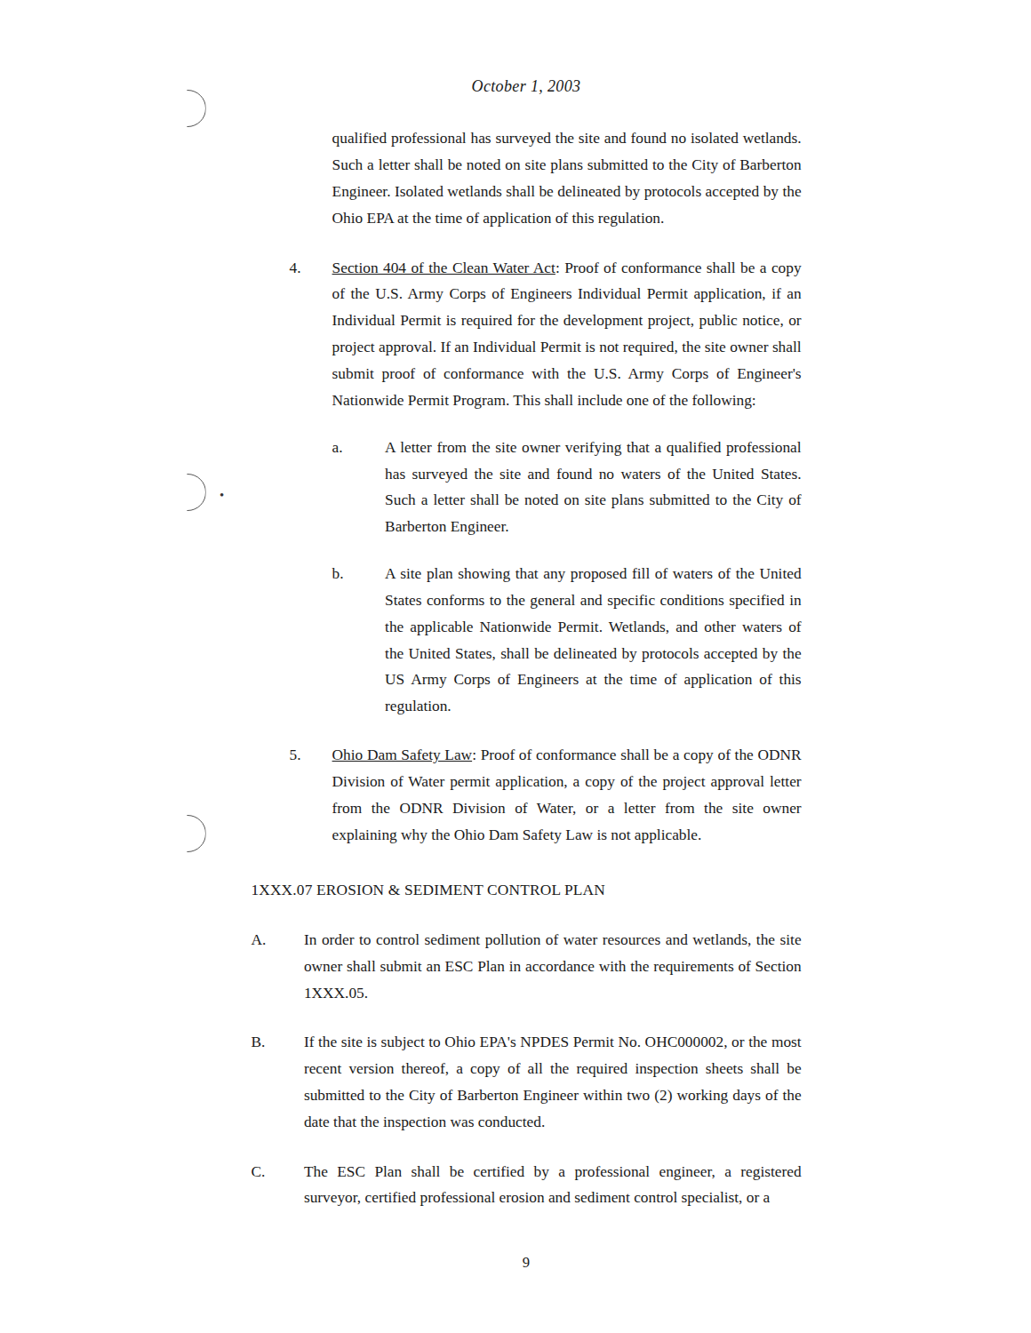•
October 1, 2003
qualified professional has surveyed the site and found no isolated wetlands. Such a letter shall be noted on site plans submitted to the City of Barberton Engineer. Isolated wetlands shall be delineated by protocols accepted by the Ohio EPA at the time of application of this regulation.
4. Section 404 of the Clean Water Act: Proof of conformance shall be a copy of the U.S. Army Corps of Engineers Individual Permit application, if an Individual Permit is required for the development project, public notice, or project approval. If an Individual Permit is not required, the site owner shall submit proof of conformance with the U.S. Army Corps of Engineer's Nationwide Permit Program. This shall include one of the following:
a. A letter from the site owner verifying that a qualified professional has surveyed the site and found no waters of the United States. Such a letter shall be noted on site plans submitted to the City of Barberton Engineer.
b. A site plan showing that any proposed fill of waters of the United States conforms to the general and specific conditions specified in the applicable Nationwide Permit. Wetlands, and other waters of the United States, shall be delineated by protocols accepted by the US Army Corps of Engineers at the time of application of this regulation.
5. Ohio Dam Safety Law: Proof of conformance shall be a copy of the ODNR Division of Water permit application, a copy of the project approval letter from the ODNR Division of Water, or a letter from the site owner explaining why the Ohio Dam Safety Law is not applicable.
1XXX.07 EROSION & SEDIMENT CONTROL PLAN
A. In order to control sediment pollution of water resources and wetlands, the site owner shall submit an ESC Plan in accordance with the requirements of Section 1XXX.05.
B. If the site is subject to Ohio EPA's NPDES Permit No. OHC000002, or the most recent version thereof, a copy of all the required inspection sheets shall be submitted to the City of Barberton Engineer within two (2) working days of the date that the inspection was conducted.
C. The ESC Plan shall be certified by a professional engineer, a registered surveyor, certified professional erosion and sediment control specialist, or a
9